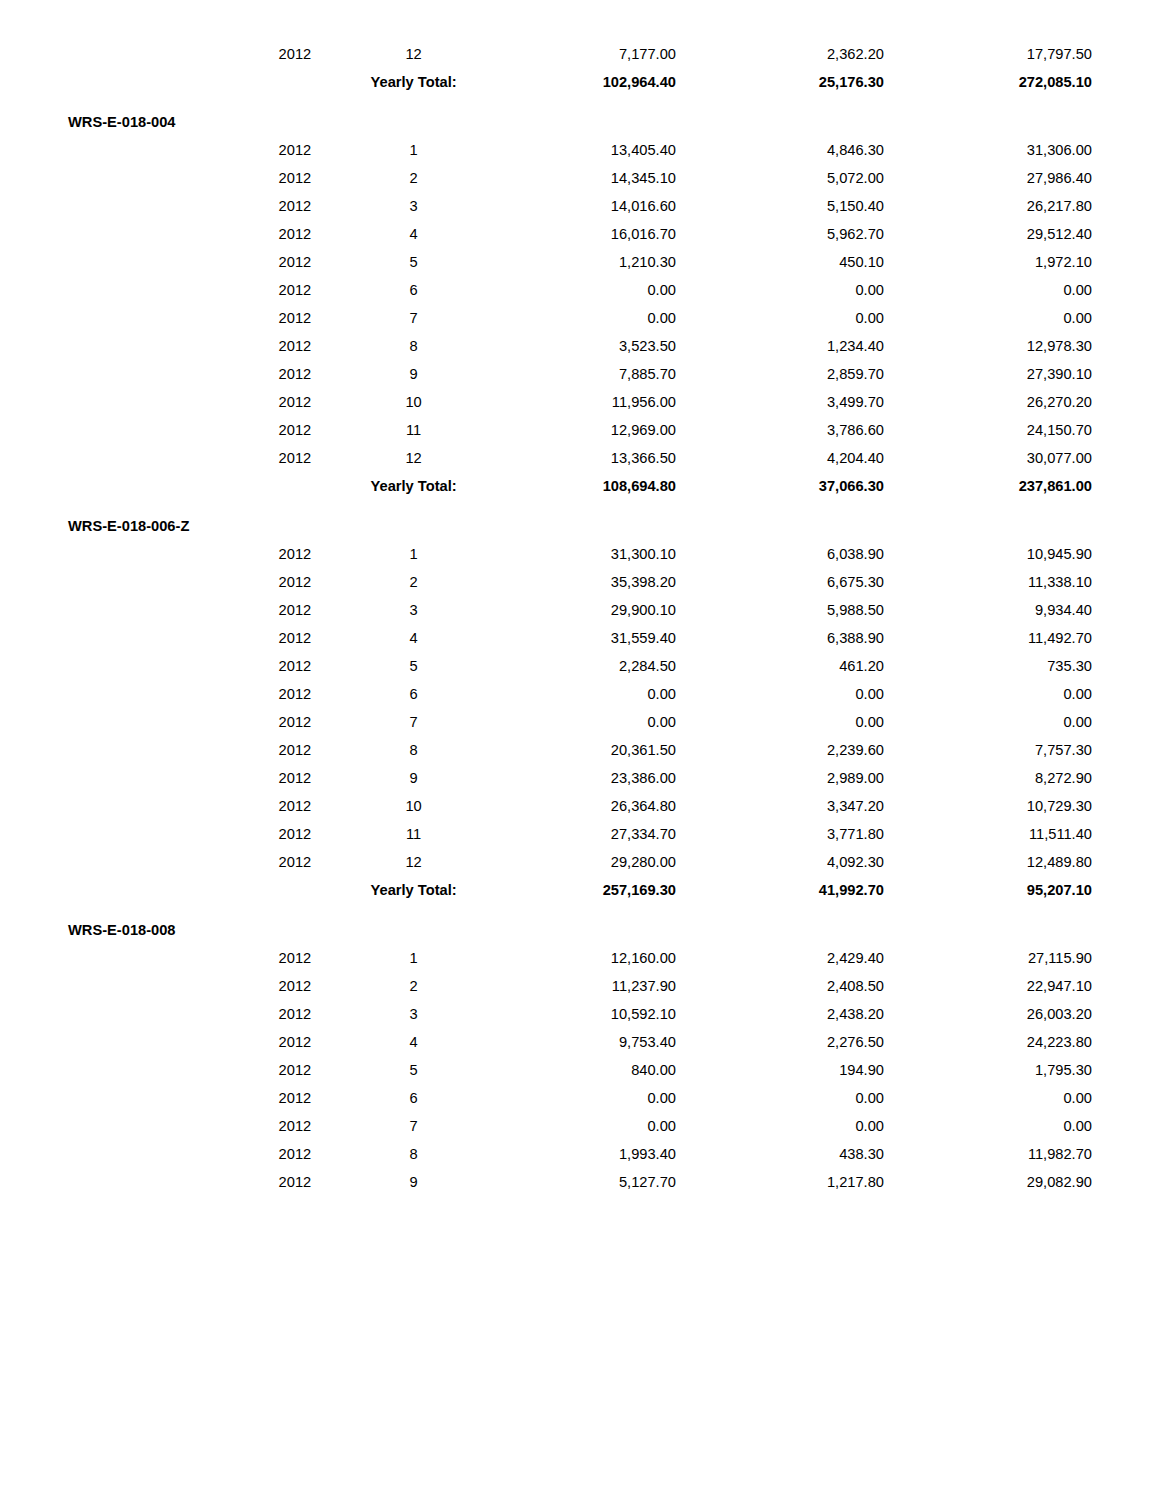| 2012 | 12 | 7,177.00 | 2,362.20 | 17,797.50 |
| | Yearly Total: | 102,964.40 | 25,176.30 | 272,085.10 |
| WRS-E-018-004 |
| 2012 | 1 | 13,405.40 | 4,846.30 | 31,306.00 |
| 2012 | 2 | 14,345.10 | 5,072.00 | 27,986.40 |
| 2012 | 3 | 14,016.60 | 5,150.40 | 26,217.80 |
| 2012 | 4 | 16,016.70 | 5,962.70 | 29,512.40 |
| 2012 | 5 | 1,210.30 | 450.10 | 1,972.10 |
| 2012 | 6 | 0.00 | 0.00 | 0.00 |
| 2012 | 7 | 0.00 | 0.00 | 0.00 |
| 2012 | 8 | 3,523.50 | 1,234.40 | 12,978.30 |
| 2012 | 9 | 7,885.70 | 2,859.70 | 27,390.10 |
| 2012 | 10 | 11,956.00 | 3,499.70 | 26,270.20 |
| 2012 | 11 | 12,969.00 | 3,786.60 | 24,150.70 |
| 2012 | 12 | 13,366.50 | 4,204.40 | 30,077.00 |
| | Yearly Total: | 108,694.80 | 37,066.30 | 237,861.00 |
| WRS-E-018-006-Z |
| 2012 | 1 | 31,300.10 | 6,038.90 | 10,945.90 |
| 2012 | 2 | 35,398.20 | 6,675.30 | 11,338.10 |
| 2012 | 3 | 29,900.10 | 5,988.50 | 9,934.40 |
| 2012 | 4 | 31,559.40 | 6,388.90 | 11,492.70 |
| 2012 | 5 | 2,284.50 | 461.20 | 735.30 |
| 2012 | 6 | 0.00 | 0.00 | 0.00 |
| 2012 | 7 | 0.00 | 0.00 | 0.00 |
| 2012 | 8 | 20,361.50 | 2,239.60 | 7,757.30 |
| 2012 | 9 | 23,386.00 | 2,989.00 | 8,272.90 |
| 2012 | 10 | 26,364.80 | 3,347.20 | 10,729.30 |
| 2012 | 11 | 27,334.70 | 3,771.80 | 11,511.40 |
| 2012 | 12 | 29,280.00 | 4,092.30 | 12,489.80 |
| | Yearly Total: | 257,169.30 | 41,992.70 | 95,207.10 |
| WRS-E-018-008 |
| 2012 | 1 | 12,160.00 | 2,429.40 | 27,115.90 |
| 2012 | 2 | 11,237.90 | 2,408.50 | 22,947.10 |
| 2012 | 3 | 10,592.10 | 2,438.20 | 26,003.20 |
| 2012 | 4 | 9,753.40 | 2,276.50 | 24,223.80 |
| 2012 | 5 | 840.00 | 194.90 | 1,795.30 |
| 2012 | 6 | 0.00 | 0.00 | 0.00 |
| 2012 | 7 | 0.00 | 0.00 | 0.00 |
| 2012 | 8 | 1,993.40 | 438.30 | 11,982.70 |
| 2012 | 9 | 5,127.70 | 1,217.80 | 29,082.90 |